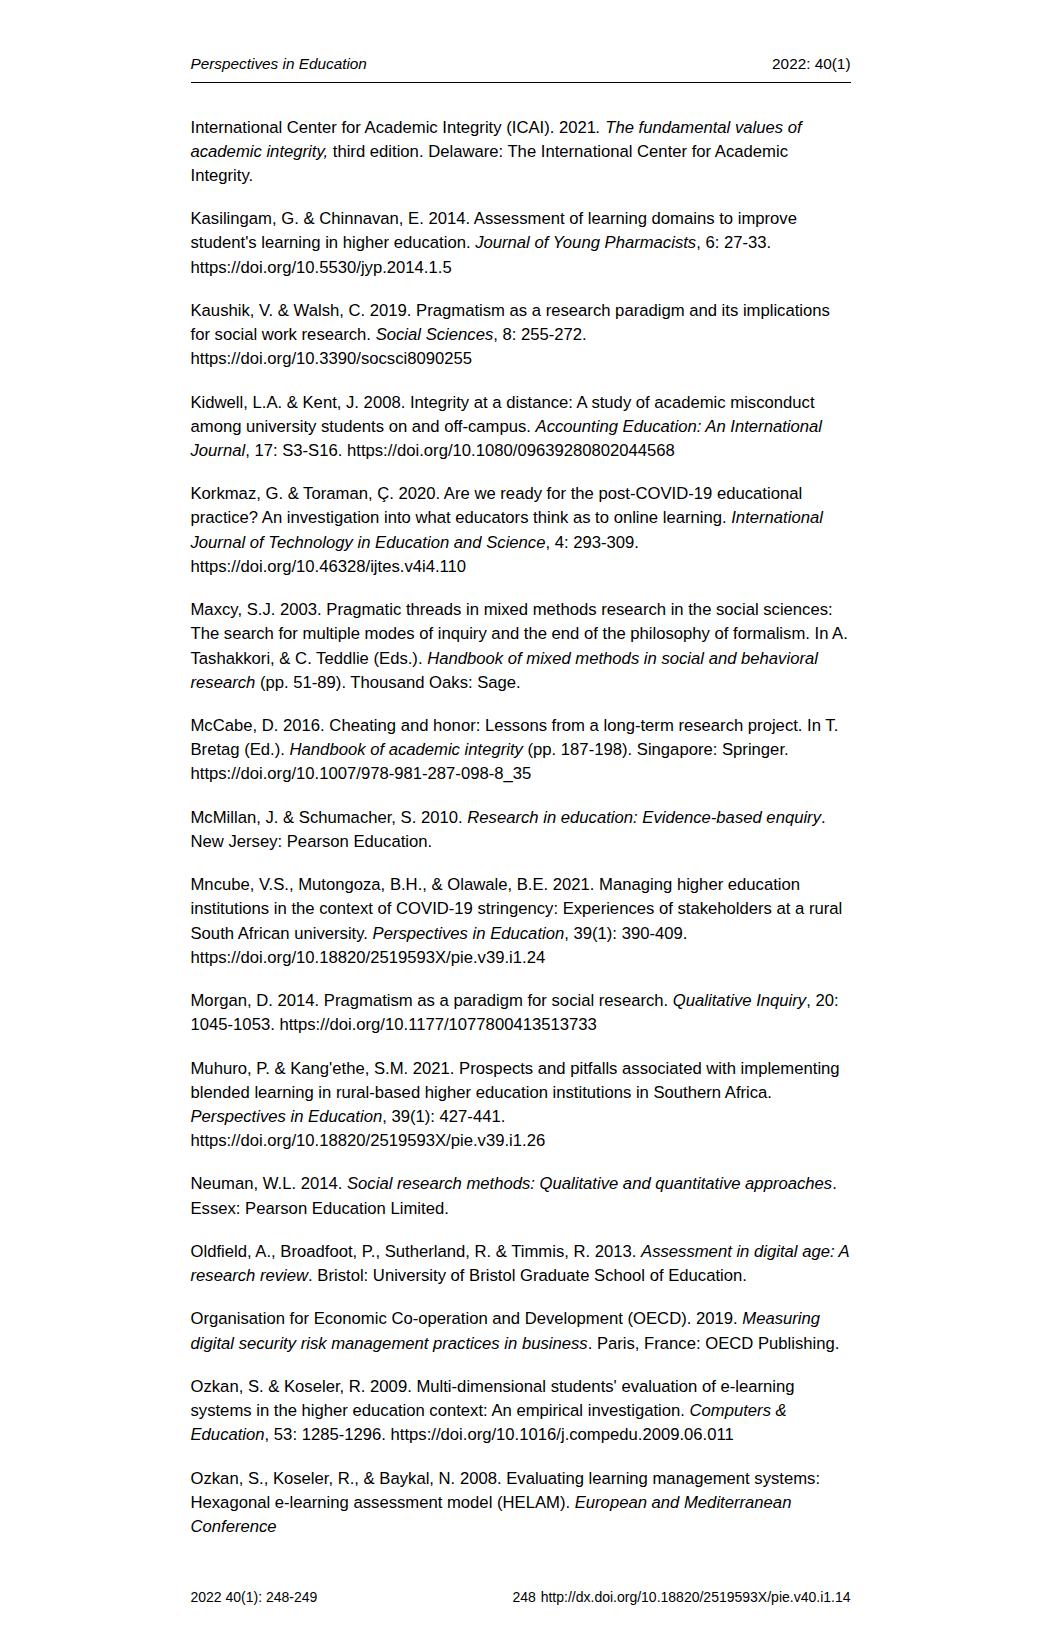Perspectives in Education 2022: 40(1)
International Center for Academic Integrity (ICAI). 2021. The fundamental values of academic integrity, third edition. Delaware: The International Center for Academic Integrity.
Kasilingam, G. & Chinnavan, E. 2014. Assessment of learning domains to improve student's learning in higher education. Journal of Young Pharmacists, 6: 27-33. https://doi.org/10.5530/jyp.2014.1.5
Kaushik, V. & Walsh, C. 2019. Pragmatism as a research paradigm and its implications for social work research. Social Sciences, 8: 255-272. https://doi.org/10.3390/socsci8090255
Kidwell, L.A. & Kent, J. 2008. Integrity at a distance: A study of academic misconduct among university students on and off-campus. Accounting Education: An International Journal, 17: S3-S16. https://doi.org/10.1080/09639280802044568
Korkmaz, G. & Toraman, Ç. 2020. Are we ready for the post-COVID-19 educational practice? An investigation into what educators think as to online learning. International Journal of Technology in Education and Science, 4: 293-309. https://doi.org/10.46328/ijtes.v4i4.110
Maxcy, S.J. 2003. Pragmatic threads in mixed methods research in the social sciences: The search for multiple modes of inquiry and the end of the philosophy of formalism. In A. Tashakkori, & C. Teddlie (Eds.). Handbook of mixed methods in social and behavioral research (pp. 51-89). Thousand Oaks: Sage.
McCabe, D. 2016. Cheating and honor: Lessons from a long-term research project. In T. Bretag (Ed.). Handbook of academic integrity (pp. 187-198). Singapore: Springer. https://doi.org/10.1007/978-981-287-098-8_35
McMillan, J. & Schumacher, S. 2010. Research in education: Evidence-based enquiry. New Jersey: Pearson Education.
Mncube, V.S., Mutongoza, B.H., & Olawale, B.E. 2021. Managing higher education institutions in the context of COVID-19 stringency: Experiences of stakeholders at a rural South African university. Perspectives in Education, 39(1): 390-409. https://doi.org/10.18820/2519593X/pie.v39.i1.24
Morgan, D. 2014. Pragmatism as a paradigm for social research. Qualitative Inquiry, 20: 1045-1053. https://doi.org/10.1177/1077800413513733
Muhuro, P. & Kang'ethe, S.M. 2021. Prospects and pitfalls associated with implementing blended learning in rural-based higher education institutions in Southern Africa. Perspectives in Education, 39(1): 427-441. https://doi.org/10.18820/2519593X/pie.v39.i1.26
Neuman, W.L. 2014. Social research methods: Qualitative and quantitative approaches. Essex: Pearson Education Limited.
Oldfield, A., Broadfoot, P., Sutherland, R. & Timmis, R. 2013. Assessment in digital age: A research review. Bristol: University of Bristol Graduate School of Education.
Organisation for Economic Co-operation and Development (OECD). 2019. Measuring digital security risk management practices in business. Paris, France: OECD Publishing.
Ozkan, S. & Koseler, R. 2009. Multi-dimensional students' evaluation of e-learning systems in the higher education context: An empirical investigation. Computers & Education, 53: 1285-1296. https://doi.org/10.1016/j.compedu.2009.06.011
Ozkan, S., Koseler, R., & Baykal, N. 2008. Evaluating learning management systems: Hexagonal e-learning assessment model (HELAM). European and Mediterranean Conference
2022 40(1): 248-249 248 http://dx.doi.org/10.18820/2519593X/pie.v40.i1.14